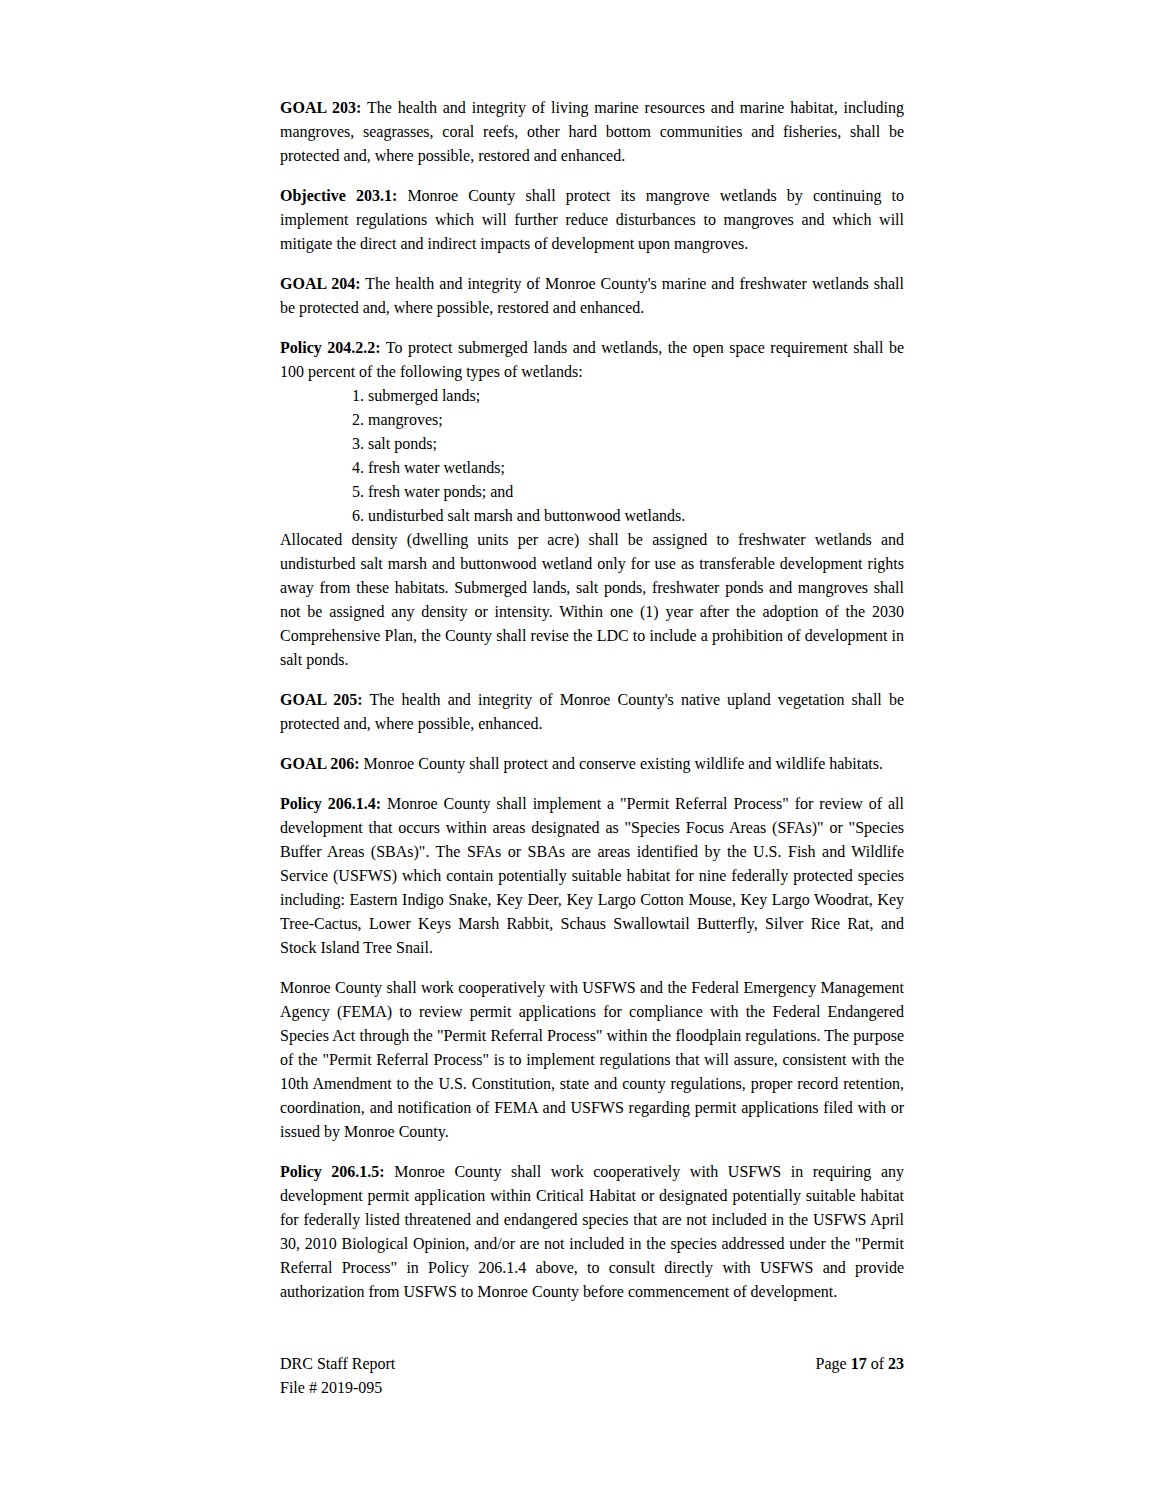GOAL 203: The health and integrity of living marine resources and marine habitat, including mangroves, seagrasses, coral reefs, other hard bottom communities and fisheries, shall be protected and, where possible, restored and enhanced.
Objective 203.1: Monroe County shall protect its mangrove wetlands by continuing to implement regulations which will further reduce disturbances to mangroves and which will mitigate the direct and indirect impacts of development upon mangroves.
GOAL 204: The health and integrity of Monroe County's marine and freshwater wetlands shall be protected and, where possible, restored and enhanced.
Policy 204.2.2: To protect submerged lands and wetlands, the open space requirement shall be 100 percent of the following types of wetlands:
1. submerged lands;
2. mangroves;
3. salt ponds;
4. fresh water wetlands;
5. fresh water ponds; and
6. undisturbed salt marsh and buttonwood wetlands.
Allocated density (dwelling units per acre) shall be assigned to freshwater wetlands and undisturbed salt marsh and buttonwood wetland only for use as transferable development rights away from these habitats. Submerged lands, salt ponds, freshwater ponds and mangroves shall not be assigned any density or intensity. Within one (1) year after the adoption of the 2030 Comprehensive Plan, the County shall revise the LDC to include a prohibition of development in salt ponds.
GOAL 205: The health and integrity of Monroe County's native upland vegetation shall be protected and, where possible, enhanced.
GOAL 206: Monroe County shall protect and conserve existing wildlife and wildlife habitats.
Policy 206.1.4: Monroe County shall implement a "Permit Referral Process" for review of all development that occurs within areas designated as "Species Focus Areas (SFAs)" or "Species Buffer Areas (SBAs)". The SFAs or SBAs are areas identified by the U.S. Fish and Wildlife Service (USFWS) which contain potentially suitable habitat for nine federally protected species including: Eastern Indigo Snake, Key Deer, Key Largo Cotton Mouse, Key Largo Woodrat, Key Tree-Cactus, Lower Keys Marsh Rabbit, Schaus Swallowtail Butterfly, Silver Rice Rat, and Stock Island Tree Snail.
Monroe County shall work cooperatively with USFWS and the Federal Emergency Management Agency (FEMA) to review permit applications for compliance with the Federal Endangered Species Act through the "Permit Referral Process" within the floodplain regulations. The purpose of the "Permit Referral Process" is to implement regulations that will assure, consistent with the 10th Amendment to the U.S. Constitution, state and county regulations, proper record retention, coordination, and notification of FEMA and USFWS regarding permit applications filed with or issued by Monroe County.
Policy 206.1.5: Monroe County shall work cooperatively with USFWS in requiring any development permit application within Critical Habitat or designated potentially suitable habitat for federally listed threatened and endangered species that are not included in the USFWS April 30, 2010 Biological Opinion, and/or are not included in the species addressed under the "Permit Referral Process" in Policy 206.1.4 above, to consult directly with USFWS and provide authorization from USFWS to Monroe County before commencement of development.
DRC Staff Report
File # 2019-095
Page 17 of 23